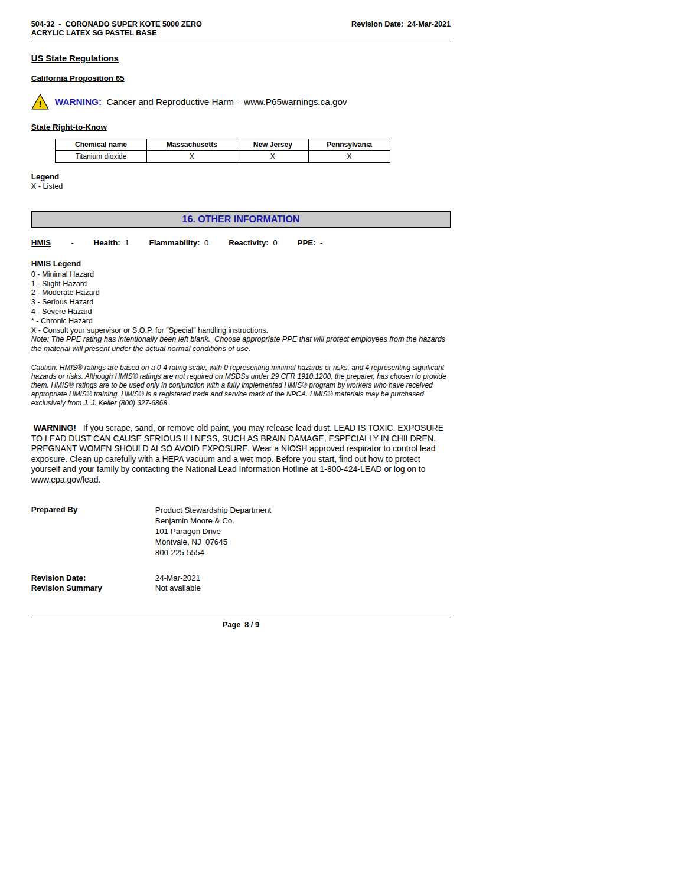504-32 - CORONADO SUPER KOTE 5000 ZERO
ACRYLIC LATEX SG PASTEL BASE
Revision Date: 24-Mar-2021
US State Regulations
California Proposition 65
!
WARNING: Cancer and Reproductive Harm– www.P65warnings.ca.gov
State Right-to-Know
| Chemical name | Massachusetts | New Jersey | Pennsylvania |
| --- | --- | --- | --- |
| Titanium dioxide | X | X | X |
Legend
X - Listed
16. OTHER INFORMATION
HMIS- Health: 1 Flammability: 0 Reactivity: 0 PPE: -
HMIS Legend
0 - Minimal Hazard
1 - Slight Hazard
2 - Moderate Hazard
3 - Serious Hazard
4 - Severe Hazard
* - Chronic Hazard
X - Consult your supervisor or S.O.P. for "Special" handling instructions.
Note: The PPE rating has intentionally been left blank. Choose appropriate PPE that will protect employees from the hazards the material will present under the actual normal conditions of use.
Caution: HMIS® ratings are based on a 0-4 rating scale, with 0 representing minimal hazards or risks, and 4 representing significant hazards or risks. Although HMIS® ratings are not required on MSDSs under 29 CFR 1910.1200, the preparer, has chosen to provide them. HMIS® ratings are to be used only in conjunction with a fully implemented HMIS® program by workers who have received appropriate HMIS® training. HMIS® is a registered trade and service mark of the NPCA. HMIS® materials may be purchased exclusively from J. J. Keller (800) 327-6868.
WARNING! If you scrape, sand, or remove old paint, you may release lead dust. LEAD IS TOXIC. EXPOSURE TO LEAD DUST CAN CAUSE SERIOUS ILLNESS, SUCH AS BRAIN DAMAGE, ESPECIALLY IN CHILDREN. PREGNANT WOMEN SHOULD ALSO AVOID EXPOSURE. Wear a NIOSH approved respirator to control lead exposure. Clean up carefully with a HEPA vacuum and a wet mop. Before you start, find out how to protect yourself and your family by contacting the National Lead Information Hotline at 1-800-424-LEAD or log on to www.epa.gov/lead.
Prepared By
Product Stewardship Department
Benjamin Moore & Co.
101 Paragon Drive
Montvale, NJ 07645
800-225-5554
Revision Date:
24-Mar-2021
Revision Summary
Not available
Page 8 / 9